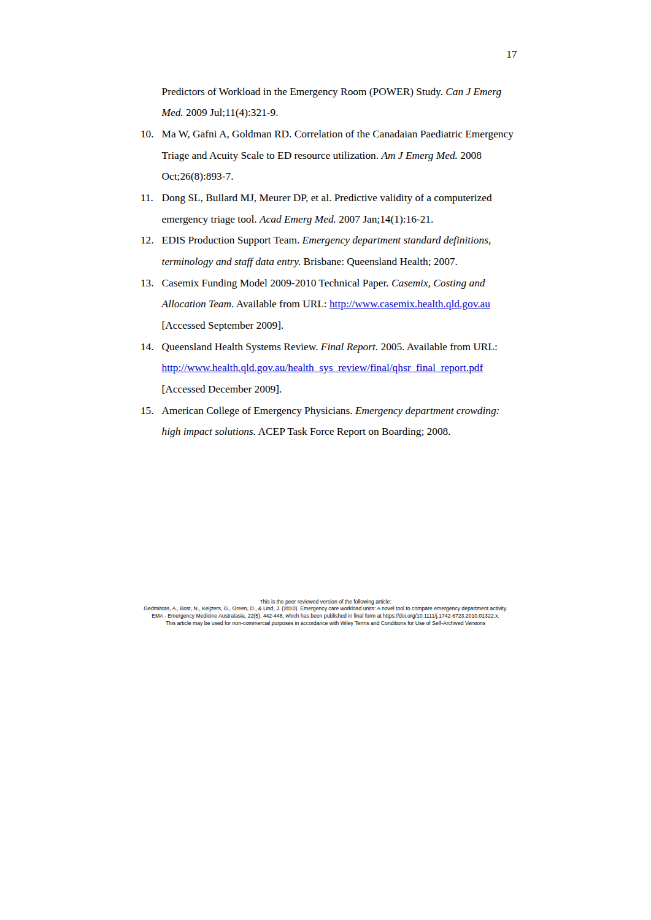17
Predictors of Workload in the Emergency Room (POWER) Study. Can J Emerg Med. 2009 Jul;11(4):321-9.
Ma W, Gafni A, Goldman RD. Correlation of the Canadaian Paediatric Emergency Triage and Acuity Scale to ED resource utilization. Am J Emerg Med. 2008 Oct;26(8):893-7.
Dong SL, Bullard MJ, Meurer DP, et al. Predictive validity of a computerized emergency triage tool. Acad Emerg Med. 2007 Jan;14(1):16-21.
EDIS Production Support Team. Emergency department standard definitions, terminology and staff data entry. Brisbane: Queensland Health; 2007.
Casemix Funding Model 2009-2010 Technical Paper. Casemix, Costing and Allocation Team. Available from URL: http://www.casemix.health.qld.gov.au [Accessed September 2009].
Queensland Health Systems Review. Final Report. 2005. Available from URL: http://www.health.qld.gov.au/health_sys_review/final/qhsr_final_report.pdf [Accessed December 2009].
American College of Emergency Physicians. Emergency department crowding: high impact solutions. ACEP Task Force Report on Boarding; 2008.
This is the peer reviewed version of the following article:
Gedmintas, A., Bost, N., Keijzers, G., Green, D., & Lind, J. (2010). Emergency care workload units: A novel tool to compare emergency department activity.
EMA - Emergency Medicine Australasia, 22(5), 442-448, which has been published in final form at https://doi.org/10.1111/j.1742-6723.2010.01322.x.
This article may be used for non-commercial purposes in accordance with Wiley Terms and Conditions for Use of Self-Archived Versions